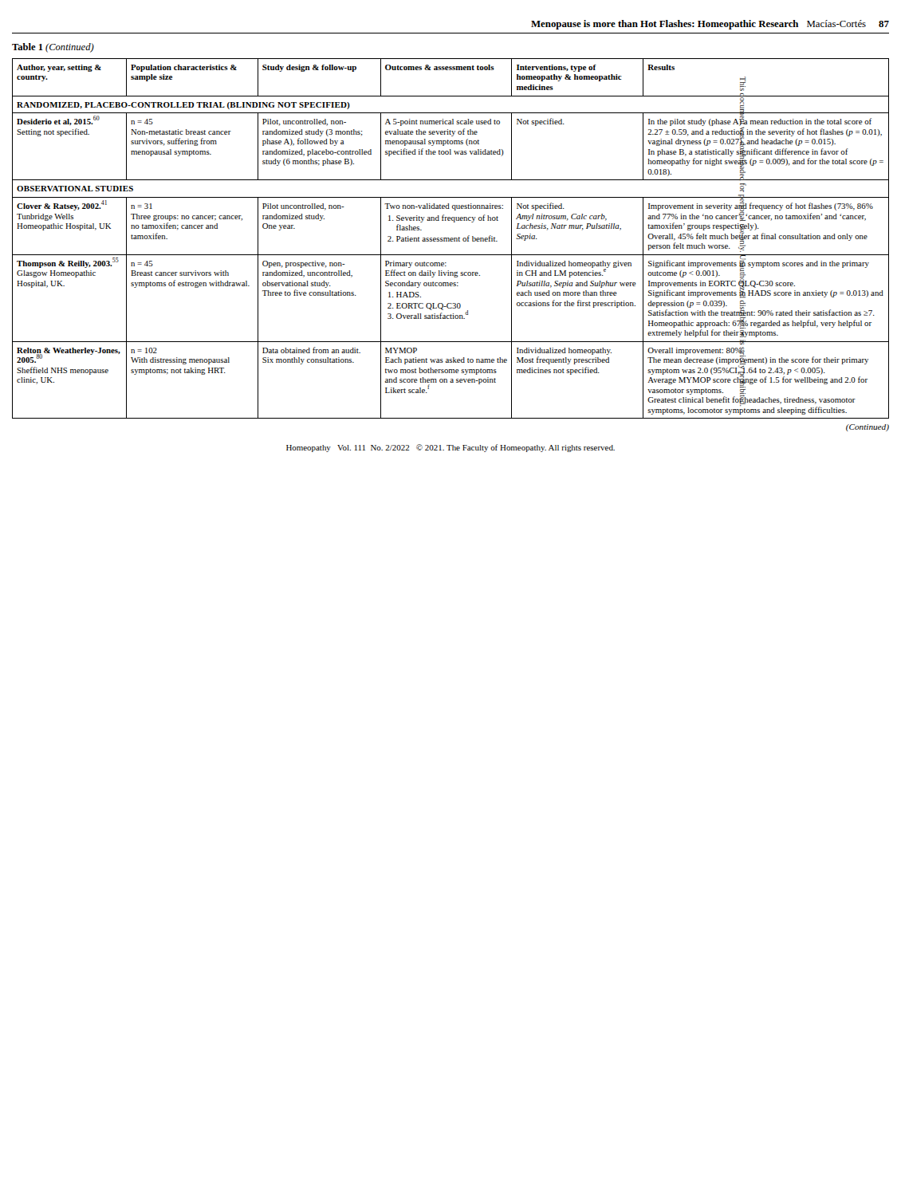Menopause is more than Hot Flashes: Homeopathic Research Macías-Cortés 87
Table 1 (Continued)
| Author, year, setting & country. | Population characteristics & sample size | Study design & follow-up | Outcomes & assessment tools | Interventions, type of homeopathy & homeopathic medicines | Results |
| --- | --- | --- | --- | --- | --- |
| RANDOMIZED, PLACEBO-CONTROLLED TRIAL (BLINDING NOT SPECIFIED) |
| Desiderio et al, 2015. 60 Setting not specified. | n = 45 Non-metastatic breast cancer survivors, suffering from menopausal symptoms. | Pilot, uncontrolled, non-randomized study (3 months; phase A), followed by a randomized, placebo-controlled study (6 months; phase B). | A 5-point numerical scale used to evaluate the severity of the menopausal symptoms (not specified if the tool was validated) | Not specified. | In the pilot study (phase A) a mean reduction in the total score of 2.27 ± 0.59, and a reduction in the severity of hot flashes ( p = 0.01), vaginal dryness ( p = 0.027), and headache ( p = 0.015). In phase B, a statistically significant difference in favor of homeopathy for night sweats ( p = 0.009), and for the total score ( p = 0.018). |
| OBSERVATIONAL STUDIES |
| Clover & Ratsey, 2002. 41 Tunbridge Wells Homeopathic Hospital, UK | n = 31 Three groups: no cancer; cancer, no tamoxifen; cancer and tamoxifen. | Pilot uncontrolled, non-randomized study. One year. | Two non-validated questionnaires: Severity and frequency of hot flashes. Patient assessment of benefit. | Not specified. Amyl nitrosum, Calc carb, Lachesis, Natr mur, Pulsatilla, Sepia. | Improvement in severity and frequency of hot flashes (73%, 86% and 77% in the ‘no cancer’, ‘cancer, no tamoxifen’ and ‘cancer, tamoxifen’ groups respectively). Overall, 45% felt much better at final consultation and only one person felt much worse. |
| Thompson & Reilly, 2003. 55 Glasgow Homeopathic Hospital, UK. | n = 45 Breast cancer survivors with symptoms of estrogen withdrawal. | Open, prospective, non-randomized, uncontrolled, observational study. Three to five consultations. | Primary outcome: Effect on daily living score. Secondary outcomes: HADS. EORTC QLQ-C30 Overall satisfaction. d | Individualized homeopathy given in CH and LM potencies. e Pulsatilla, Sepia and Sulphur were each used on more than three occasions for the first prescription. | Significant improvements in symptom scores and in the primary outcome ( p < 0.001). Improvements in EORTC QLQ-C30 score. Significant improvements in HADS score in anxiety ( p = 0.013) and depression ( p = 0.039). Satisfaction with the treatment: 90% rated their satisfaction as ≥7. Homeopathic approach: 67% regarded as helpful, very helpful or extremely helpful for their symptoms. |
| Relton & Weatherley-Jones, 2005. 80 Sheffield NHS menopause clinic, UK. | n = 102 With distressing menopausal symptoms; not taking HRT. | Data obtained from an audit. Six monthly consultations. | MYMOP Each patient was asked to name the two most bothersome symptoms and score them on a seven-point Likert scale. f | Individualized homeopathy. Most frequently prescribed medicines not specified. | Overall improvement: 80%. The mean decrease (improvement) in the score for their primary symptom was 2.0 (95%CI, 1.64 to 2.43, p < 0.005). Average MYMOP score change of 1.5 for wellbeing and 2.0 for vasomotor symptoms. Greatest clinical benefit for headaches, tiredness, vasomotor symptoms, locomotor symptoms and sleeping difficulties. |
(Continued)
Homeopathy Vol. 111 No. 2/2022 © 2021. The Faculty of Homeopathy. All rights reserved.
This document was downloaded for personal use only. Unauthorized distribution is strictly prohibited.